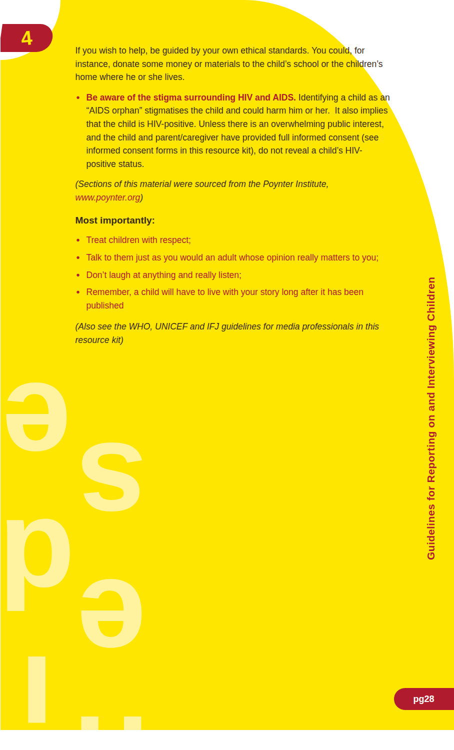guide
lines
4
Guidelines for Reporting on and Interviewing Children
If you wish to help, be guided by your own ethical standards. You could, for instance, donate some money or materials to the child’s school or the children’s home where he or she lives.
Be aware of the stigma surrounding HIV and AIDS. Identifying a child as an “AIDS orphan” stigmatises the child and could harm him or her. It also implies that the child is HIV-positive. Unless there is an overwhelming public interest, and the child and parent/caregiver have provided full informed consent (see informed consent forms in this resource kit), do not reveal a child’s HIV-positive status.
(Sections of this material were sourced from the Poynter Institute, www.poynter.org)
Most importantly:
Treat children with respect;
Talk to them just as you would an adult whose opinion really matters to you;
Don’t laugh at anything and really listen;
Remember, a child will have to live with your story long after it has been published
(Also see the WHO, UNICEF and IFJ guidelines for media professionals in this resource kit)
pg28